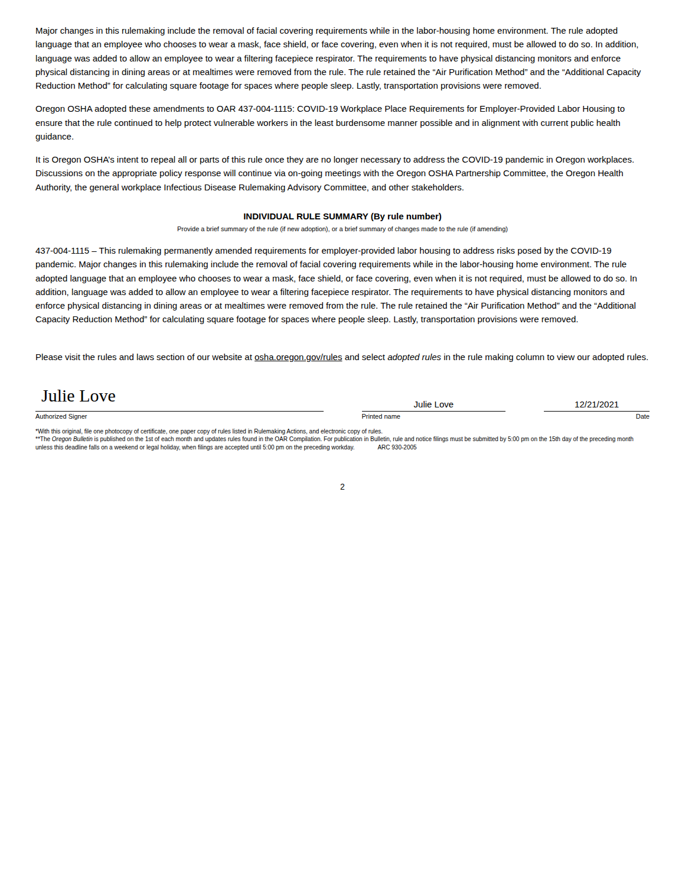Major changes in this rulemaking include the removal of facial covering requirements while in the labor-housing home environment. The rule adopted language that an employee who chooses to wear a mask, face shield, or face covering, even when it is not required, must be allowed to do so. In addition, language was added to allow an employee to wear a filtering facepiece respirator. The requirements to have physical distancing monitors and enforce physical distancing in dining areas or at mealtimes were removed from the rule. The rule retained the “Air Purification Method” and the “Additional Capacity Reduction Method” for calculating square footage for spaces where people sleep. Lastly, transportation provisions were removed.
Oregon OSHA adopted these amendments to OAR 437-004-1115: COVID-19 Workplace Place Requirements for Employer-Provided Labor Housing to ensure that the rule continued to help protect vulnerable workers in the least burdensome manner possible and in alignment with current public health guidance.
It is Oregon OSHA’s intent to repeal all or parts of this rule once they are no longer necessary to address the COVID-19 pandemic in Oregon workplaces. Discussions on the appropriate policy response will continue via on-going meetings with the Oregon OSHA Partnership Committee, the Oregon Health Authority, the general workplace Infectious Disease Rulemaking Advisory Committee, and other stakeholders.
INDIVIDUAL RULE SUMMARY (By rule number)
Provide a brief summary of the rule (if new adoption), or a brief summary of changes made to the rule (if amending)
437-004-1115 – This rulemaking permanently amended requirements for employer-provided labor housing to address risks posed by the COVID-19 pandemic. Major changes in this rulemaking include the removal of facial covering requirements while in the labor-housing home environment. The rule adopted language that an employee who chooses to wear a mask, face shield, or face covering, even when it is not required, must be allowed to do so. In addition, language was added to allow an employee to wear a filtering facepiece respirator. The requirements to have physical distancing monitors and enforce physical distancing in dining areas or at mealtimes were removed from the rule. The rule retained the “Air Purification Method” and the “Additional Capacity Reduction Method” for calculating square footage for spaces where people sleep. Lastly, transportation provisions were removed.
Please visit the rules and laws section of our website at osha.oregon.gov/rules and select adopted rules in the rule making column to view our adopted rules.
| Julie Love | | Julie Love | | 12/21/2021 |
| Authorized Signer | | Printed name | | Date |
*With this original, file one photocopy of certificate, one paper copy of rules listed in Rulemaking Actions, and electronic copy of rules.
**The Oregon Bulletin is published on the 1st of each month and updates rules found in the OAR Compilation. For publication in Bulletin, rule and notice filings must be submitted by 5:00 pm on the 15th day of the preceding month unless this deadline falls on a weekend or legal holiday, when filings are accepted until 5:00 pm on the preceding workday. ARC 930-2005
2